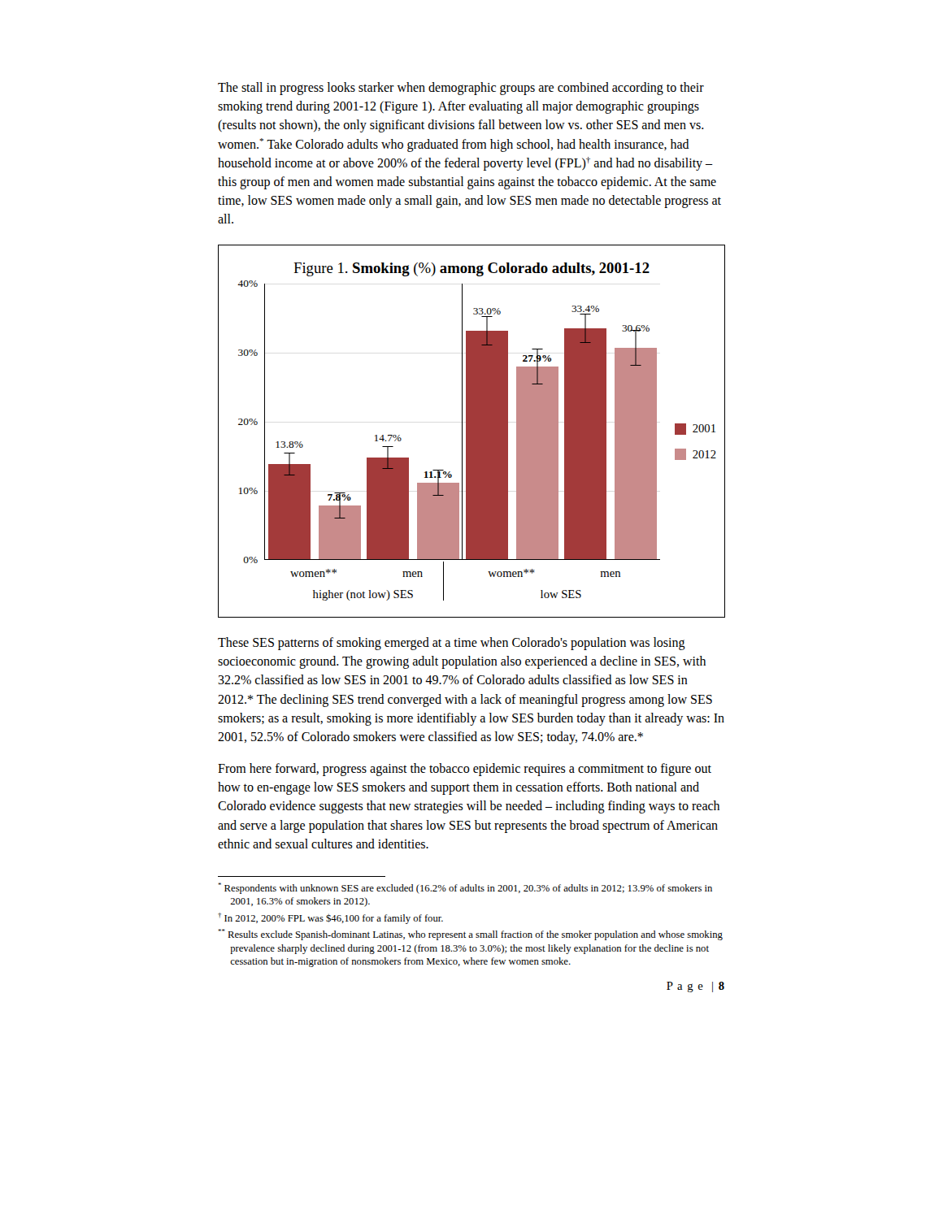The stall in progress looks starker when demographic groups are combined according to their smoking trend during 2001-12 (Figure 1). After evaluating all major demographic groupings (results not shown), the only significant divisions fall between low vs. other SES and men vs. women.* Take Colorado adults who graduated from high school, had health insurance, had household income at or above 200% of the federal poverty level (FPL)† and had no disability – this group of men and women made substantial gains against the tobacco epidemic. At the same time, low SES women made only a small gain, and low SES men made no detectable progress at all.
Figure 1. Smoking (%) among Colorado adults, 2001-12
40% 30% 20% 10% 0%
13.8%
7.8%
14.7%
11.1%
33.0%
27.9%
33.4%
30.6%
women**
men
women**
men
higher (not low) SES
low SES
2001
2012
These SES patterns of smoking emerged at a time when Colorado's population was losing socioeconomic ground. The growing adult population also experienced a decline in SES, with 32.2% classified as low SES in 2001 to 49.7% of Colorado adults classified as low SES in 2012.* The declining SES trend converged with a lack of meaningful progress among low SES smokers; as a result, smoking is more identifiably a low SES burden today than it already was: In 2001, 52.5% of Colorado smokers were classified as low SES; today, 74.0% are.*
From here forward, progress against the tobacco epidemic requires a commitment to figure out how to en-engage low SES smokers and support them in cessation efforts. Both national and Colorado evidence suggests that new strategies will be needed – including finding ways to reach and serve a large population that shares low SES but represents the broad spectrum of American ethnic and sexual cultures and identities.
* Respondents with unknown SES are excluded (16.2% of adults in 2001, 20.3% of adults in 2012; 13.9% of smokers in 2001, 16.3% of smokers in 2012).
† In 2012, 200% FPL was $46,100 for a family of four.
** Results exclude Spanish-dominant Latinas, who represent a small fraction of the smoker population and whose smoking prevalence sharply declined during 2001-12 (from 18.3% to 3.0%); the most likely explanation for the decline is not cessation but in-migration of nonsmokers from Mexico, where few women smoke.
P a g e | 8